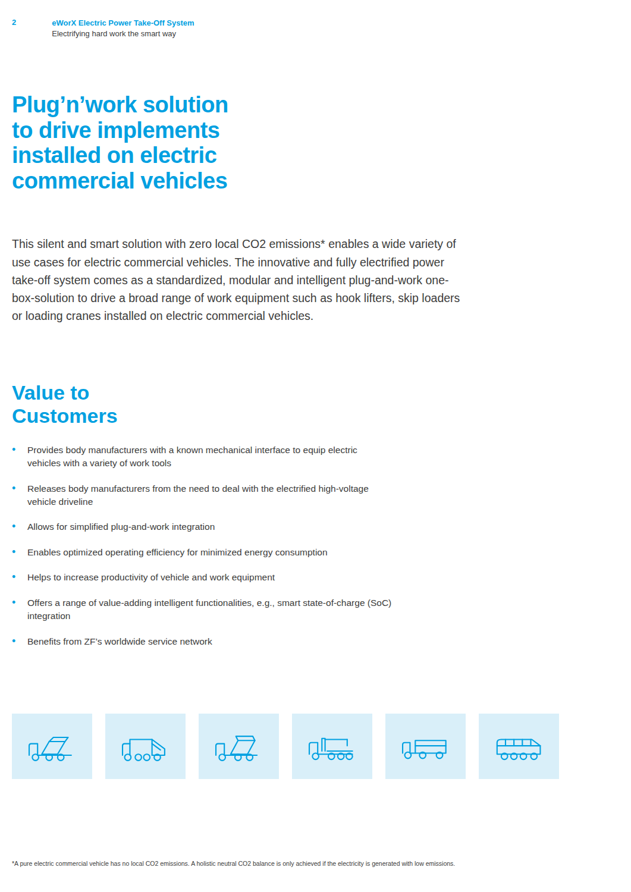2
eWorX Electric Power Take-Off System
Electrifying hard work the smart way
Plug’n’work solution
to drive implements
installed on electric
commercial vehicles
This silent and smart solution with zero local CO2 emissions* enables a wide variety of use cases for electric commercial vehicles. The innovative and fully electrified power take-off system comes as a standardized, modular and intelligent plug-and-work one-box-solution to drive a broad range of work equipment such as hook lifters, skip loaders or loading cranes installed on electric commercial vehicles.
Value to
Customers
Provides body manufacturers with a known mechanical interface to equip electric vehicles with a variety of work tools
Releases body manufacturers from the need to deal with the electrified high-voltage vehicle driveline
Allows for simplified plug-and-work integration
Enables optimized operating efficiency for minimized energy consumption
Helps to increase productivity of vehicle and work equipment
Offers a range of value-adding intelligent functionalities, e.g., smart state-of-charge (SoC) integration
Benefits from ZF’s worldwide service network
*A pure electric commercial vehicle has no local CO2 emissions. A holistic neutral CO2 balance is only achieved if the electricity is generated with low emissions.